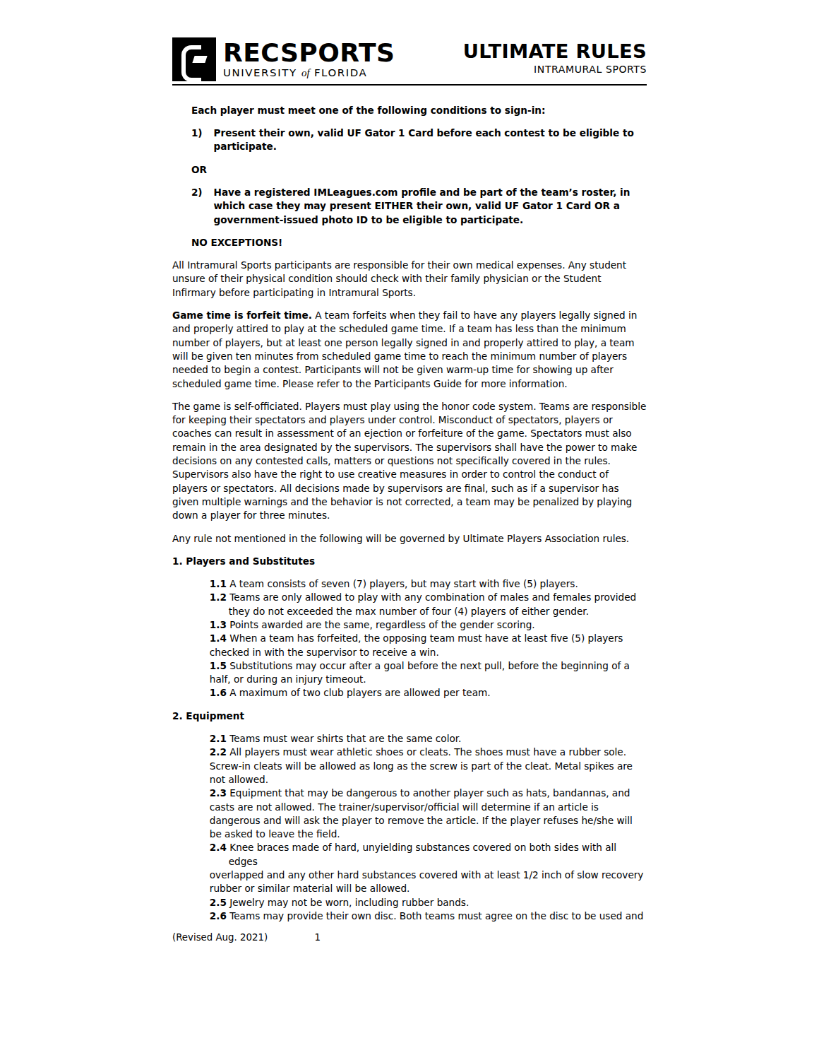RECSPORTS
UNIVERSITY of FLORIDA
ULTIMATE RULES
INTRAMURAL SPORTS
Each player must meet one of the following conditions to sign-in:
1) Present their own, valid UF Gator 1 Card before each contest to be eligible to participate.
OR
2) Have a registered IMLeagues.com profile and be part of the team’s roster, in which case they may present EITHER their own, valid UF Gator 1 Card OR a government-issued photo ID to be eligible to participate.
NO EXCEPTIONS!
All Intramural Sports participants are responsible for their own medical expenses. Any student unsure of their physical condition should check with their family physician or the Student Infirmary before participating in Intramural Sports.
Game time is forfeit time. A team forfeits when they fail to have any players legally signed in and properly attired to play at the scheduled game time. If a team has less than the minimum number of players, but at least one person legally signed in and properly attired to play, a team will be given ten minutes from scheduled game time to reach the minimum number of players needed to begin a contest. Participants will not be given warm-up time for showing up after scheduled game time. Please refer to the Participants Guide for more information.
The game is self-officiated. Players must play using the honor code system. Teams are responsible for keeping their spectators and players under control. Misconduct of spectators, players or coaches can result in assessment of an ejection or forfeiture of the game. Spectators must also remain in the area designated by the supervisors. The supervisors shall have the power to make decisions on any contested calls, matters or questions not specifically covered in the rules. Supervisors also have the right to use creative measures in order to control the conduct of players or spectators. All decisions made by supervisors are final, such as if a supervisor has given multiple warnings and the behavior is not corrected, a team may be penalized by playing down a player for three minutes.
Any rule not mentioned in the following will be governed by Ultimate Players Association rules.
1. Players and Substitutes
1.1 A team consists of seven (7) players, but may start with five (5) players.
1.2 Teams are only allowed to play with any combination of males and females provided
they do not exceeded the max number of four (4) players of either gender.
1.3 Points awarded are the same, regardless of the gender scoring.
1.4 When a team has forfeited, the opposing team must have at least five (5) players
checked in with the supervisor to receive a win.
1.5 Substitutions may occur after a goal before the next pull, before the beginning of a
half, or during an injury timeout.
1.6 A maximum of two club players are allowed per team.
2. Equipment
2.1 Teams must wear shirts that are the same color.
2.2 All players must wear athletic shoes or cleats. The shoes must have a rubber sole.
Screw-in cleats will be allowed as long as the screw is part of the cleat. Metal spikes are not allowed.
2.3 Equipment that may be dangerous to another player such as hats, bandannas, and
casts are not allowed. The trainer/supervisor/official will determine if an article is dangerous and will ask the player to remove the article. If the player refuses he/she will be asked to leave the field.
2.4 Knee braces made of hard, unyielding substances covered on both sides with all edges
overlapped and any other hard substances covered with at least 1/2 inch of slow recovery rubber or similar material will be allowed.
2.5 Jewelry may not be worn, including rubber bands.
2.6 Teams may provide their own disc. Both teams must agree on the disc to be used and
(Revised Aug. 2021) 1